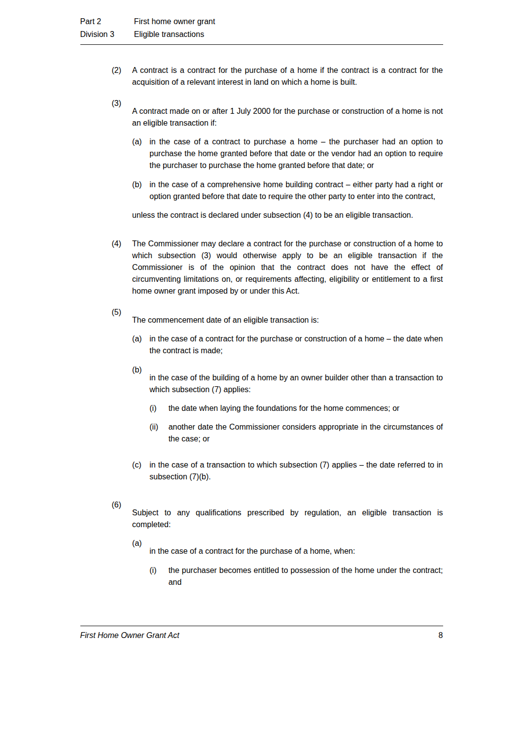Part 2 First home owner grant Division 3 Eligible transactions
(2) A contract is a contract for the purchase of a home if the contract is a contract for the acquisition of a relevant interest in land on which a home is built.
(3)
A contract made on or after 1 July 2000 for the purchase or construction of a home is not an eligible transaction if:
(a) in the case of a contract to purchase a home – the purchaser had an option to purchase the home granted before that date or the vendor had an option to require the purchaser to purchase the home granted before that date; or
(b) in the case of a comprehensive home building contract – either party had a right or option granted before that date to require the other party to enter into the contract,
unless the contract is declared under subsection (4) to be an eligible transaction.
(4) The Commissioner may declare a contract for the purchase or construction of a home to which subsection (3) would otherwise apply to be an eligible transaction if the Commissioner is of the opinion that the contract does not have the effect of circumventing limitations on, or requirements affecting, eligibility or entitlement to a first home owner grant imposed by or under this Act.
(5)
The commencement date of an eligible transaction is:
(a) in the case of a contract for the purchase or construction of a home – the date when the contract is made;
(b)
in the case of the building of a home by an owner builder other than a transaction to which subsection (7) applies:
(i) the date when laying the foundations for the home commences; or
(ii) another date the Commissioner considers appropriate in the circumstances of the case; or
(c) in the case of a transaction to which subsection (7) applies – the date referred to in subsection (7)(b).
(6)
Subject to any qualifications prescribed by regulation, an eligible transaction is completed:
(a)
in the case of a contract for the purchase of a home, when:
(i) the purchaser becomes entitled to possession of the home under the contract; and
First Home Owner Grant Act 8